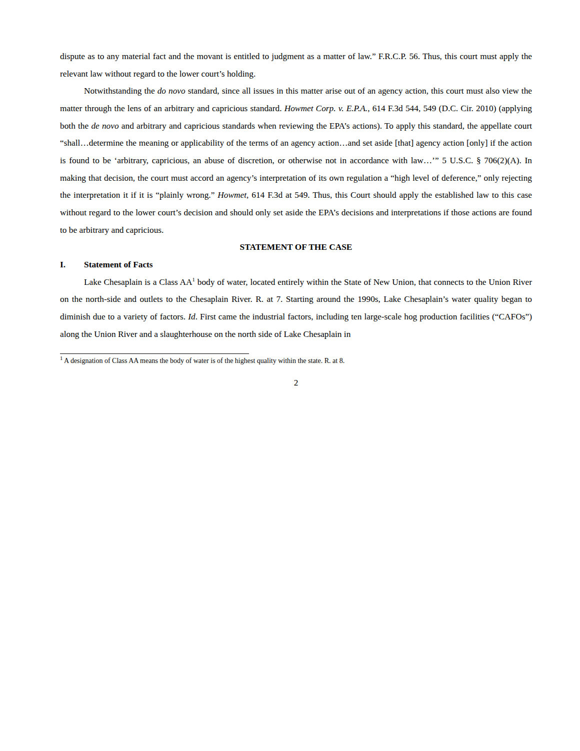dispute as to any material fact and the movant is entitled to judgment as a matter of law.” F.R.C.P. 56. Thus, this court must apply the relevant law without regard to the lower court’s holding.
Notwithstanding the do novo standard, since all issues in this matter arise out of an agency action, this court must also view the matter through the lens of an arbitrary and capricious standard. Howmet Corp. v. E.P.A., 614 F.3d 544, 549 (D.C. Cir. 2010) (applying both the de novo and arbitrary and capricious standards when reviewing the EPA’s actions). To apply this standard, the appellate court “shall…determine the meaning or applicability of the terms of an agency action…and set aside [that] agency action [only] if the action is found to be ‘arbitrary, capricious, an abuse of discretion, or otherwise not in accordance with law…’” 5 U.S.C. § 706(2)(A). In making that decision, the court must accord an agency’s interpretation of its own regulation a “high level of deference,” only rejecting the interpretation it if it is “plainly wrong.” Howmet, 614 F.3d at 549. Thus, this Court should apply the established law to this case without regard to the lower court’s decision and should only set aside the EPA’s decisions and interpretations if those actions are found to be arbitrary and capricious.
STATEMENT OF THE CASE
I. Statement of Facts
Lake Chesaplain is a Class AA1 body of water, located entirely within the State of New Union, that connects to the Union River on the north-side and outlets to the Chesaplain River. R. at 7. Starting around the 1990s, Lake Chesaplain’s water quality began to diminish due to a variety of factors. Id. First came the industrial factors, including ten large-scale hog production facilities (“CAFOs”) along the Union River and a slaughterhouse on the north side of Lake Chesaplain in
1 A designation of Class AA means the body of water is of the highest quality within the state. R. at 8.
2